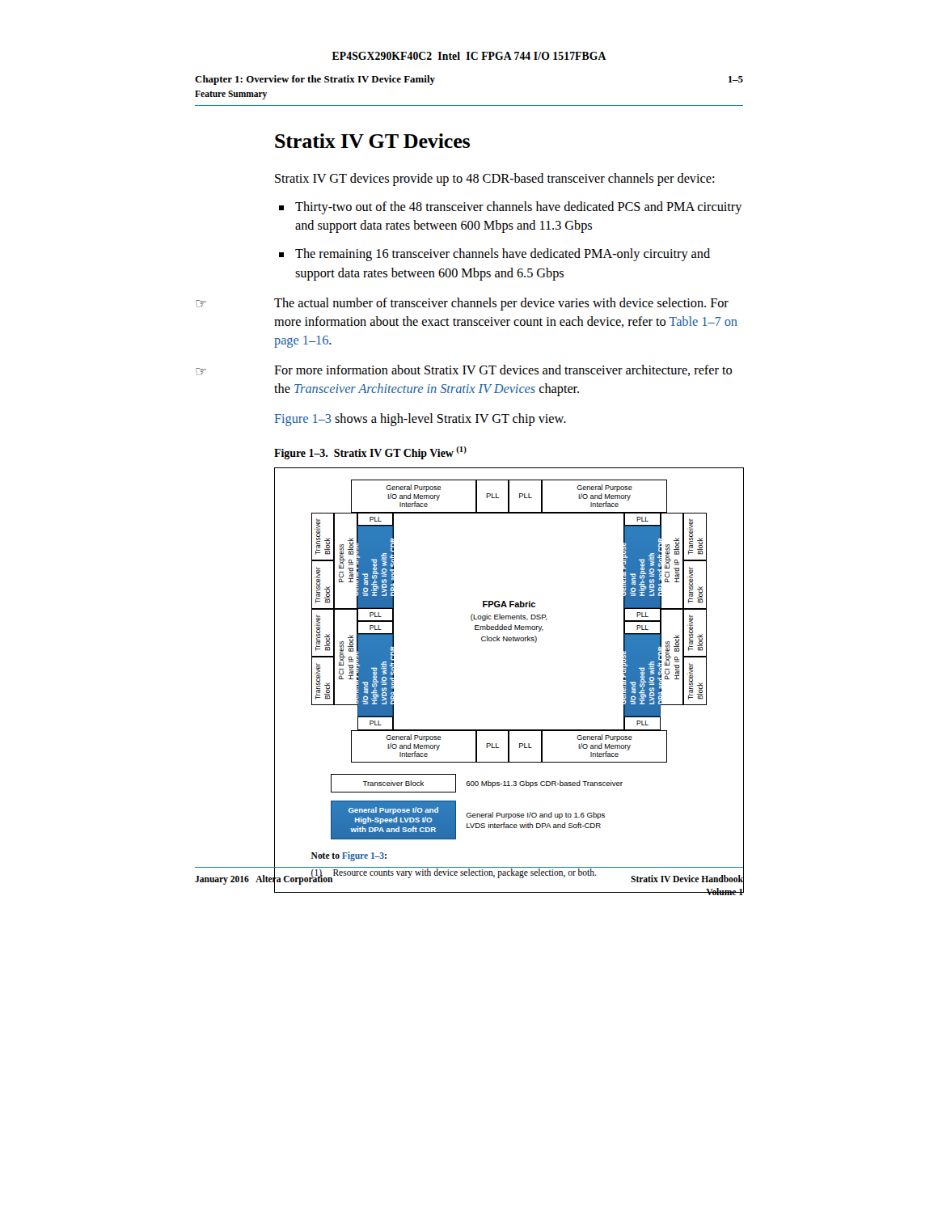EP4SGX290KF40C2 Intel IC FPGA 744 I/O 1517FBGA
Chapter 1: Overview for the Stratix IV Device Family
1–5
Feature Summary
Stratix IV GT Devices
Stratix IV GT devices provide up to 48 CDR-based transceiver channels per device:
Thirty-two out of the 48 transceiver channels have dedicated PCS and PMA circuitry and support data rates between 600 Mbps and 11.3 Gbps
The remaining 16 transceiver channels have dedicated PMA-only circuitry and support data rates between 600 Mbps and 6.5 Gbps
☞
The actual number of transceiver channels per device varies with device selection. For more information about the exact transceiver count in each device, refer to Table 1–7 on page 1–16.
☞
For more information about Stratix IV GT devices and transceiver architecture, refer to the Transceiver Architecture in Stratix IV Devices chapter.
Figure 1–3 shows a high-level Stratix IV GT chip view.
Figure 1–3. Stratix IV GT Chip View (1)
General Purpose
I/O and Memory
Interface
PLL
PLL
General Purpose
I/O and Memory
Interface
Transceiver
Block
Transceiver
Block
Transceiver
Block
Transceiver
Block
PCI Express
Hard IP Block
PCI Express
Hard IP Block
PLL
General Purpose
I/O and
High-Speed
LVDS I/O with
DPA and Soft CDR
PLL
PLL
General Purpose
I/O and
High-Speed
LVDS I/O with
DPA and Soft CDR
PLL
FPGA Fabric
(Logic Elements, DSP,
Embedded Memory,
Clock Networks)
PLL
General Purpose
I/O and
High-Speed
LVDS I/O with
DPA and Soft CDR
PLL
PLL
General Purpose
I/O and
High-Speed
LVDS I/O with
DPA and Soft CDR
PLL
PCI Express
Hard IP Block
PCI Express
Hard IP Block
Transceiver
Block
Transceiver
Block
Transceiver
Block
Transceiver
Block
General Purpose
I/O and Memory
Interface
PLL
PLL
General Purpose
I/O and Memory
Interface
Transceiver Block
600 Mbps-11.3 Gbps CDR-based Transceiver
General Purpose I/O and
High-Speed LVDS I/O
with DPA and Soft CDR
General Purpose I/O and up to 1.6 Gbps
LVDS interface with DPA and Soft-CDR
Note to Figure 1–3:
(1)
Resource counts vary with device selection, package selection, or both.
January 2016 Altera Corporation
Stratix IV Device Handbook
Volume 1